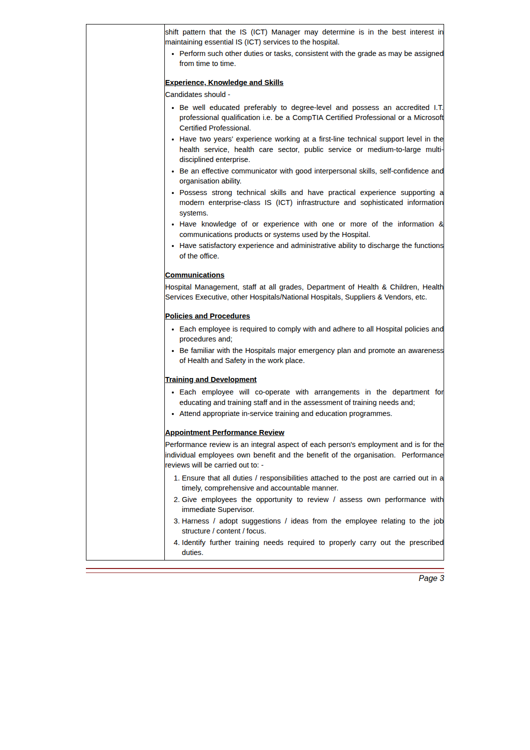| | shift pattern that the IS (ICT) Manager may determine is in the best interest in maintaining essential IS (ICT) services to the hospital. Perform such other duties or tasks, consistent with the grade as may be assigned from time to time. Experience, Knowledge and Skills Candidates should - Be well educated preferably to degree-level and possess an accredited I.T. professional qualification i.e. be a CompTIA Certified Professional or a Microsoft Certified Professional. Have two years' experience working at a first-line technical support level in the health service, health care sector, public service or medium-to-large multi-disciplined enterprise. Be an effective communicator with good interpersonal skills, self-confidence and organisation ability. Possess strong technical skills and have practical experience supporting a modern enterprise-class IS (ICT) infrastructure and sophisticated information systems. Have knowledge of or experience with one or more of the information & communications products or systems used by the Hospital. Have satisfactory experience and administrative ability to discharge the functions of the office. Communications Hospital Management, staff at all grades, Department of Health & Children, Health Services Executive, other Hospitals/National Hospitals, Suppliers & Vendors, etc. Policies and Procedures Each employee is required to comply with and adhere to all Hospital policies and procedures and; Be familiar with the Hospitals major emergency plan and promote an awareness of Health and Safety in the work place. Training and Development Each employee will co-operate with arrangements in the department for educating and training staff and in the assessment of training needs and; Attend appropriate in-service training and education programmes. Appointment Performance Review Performance review is an integral aspect of each person's employment and is for the individual employees own benefit and the benefit of the organisation. Performance reviews will be carried out to: - Ensure that all duties / responsibilities attached to the post are carried out in a timely, comprehensive and accountable manner. Give employees the opportunity to review / assess own performance with immediate Supervisor. Harness / adopt suggestions / ideas from the employee relating to the job structure / content / focus. Identify further training needs required to properly carry out the prescribed duties. |
Page 3